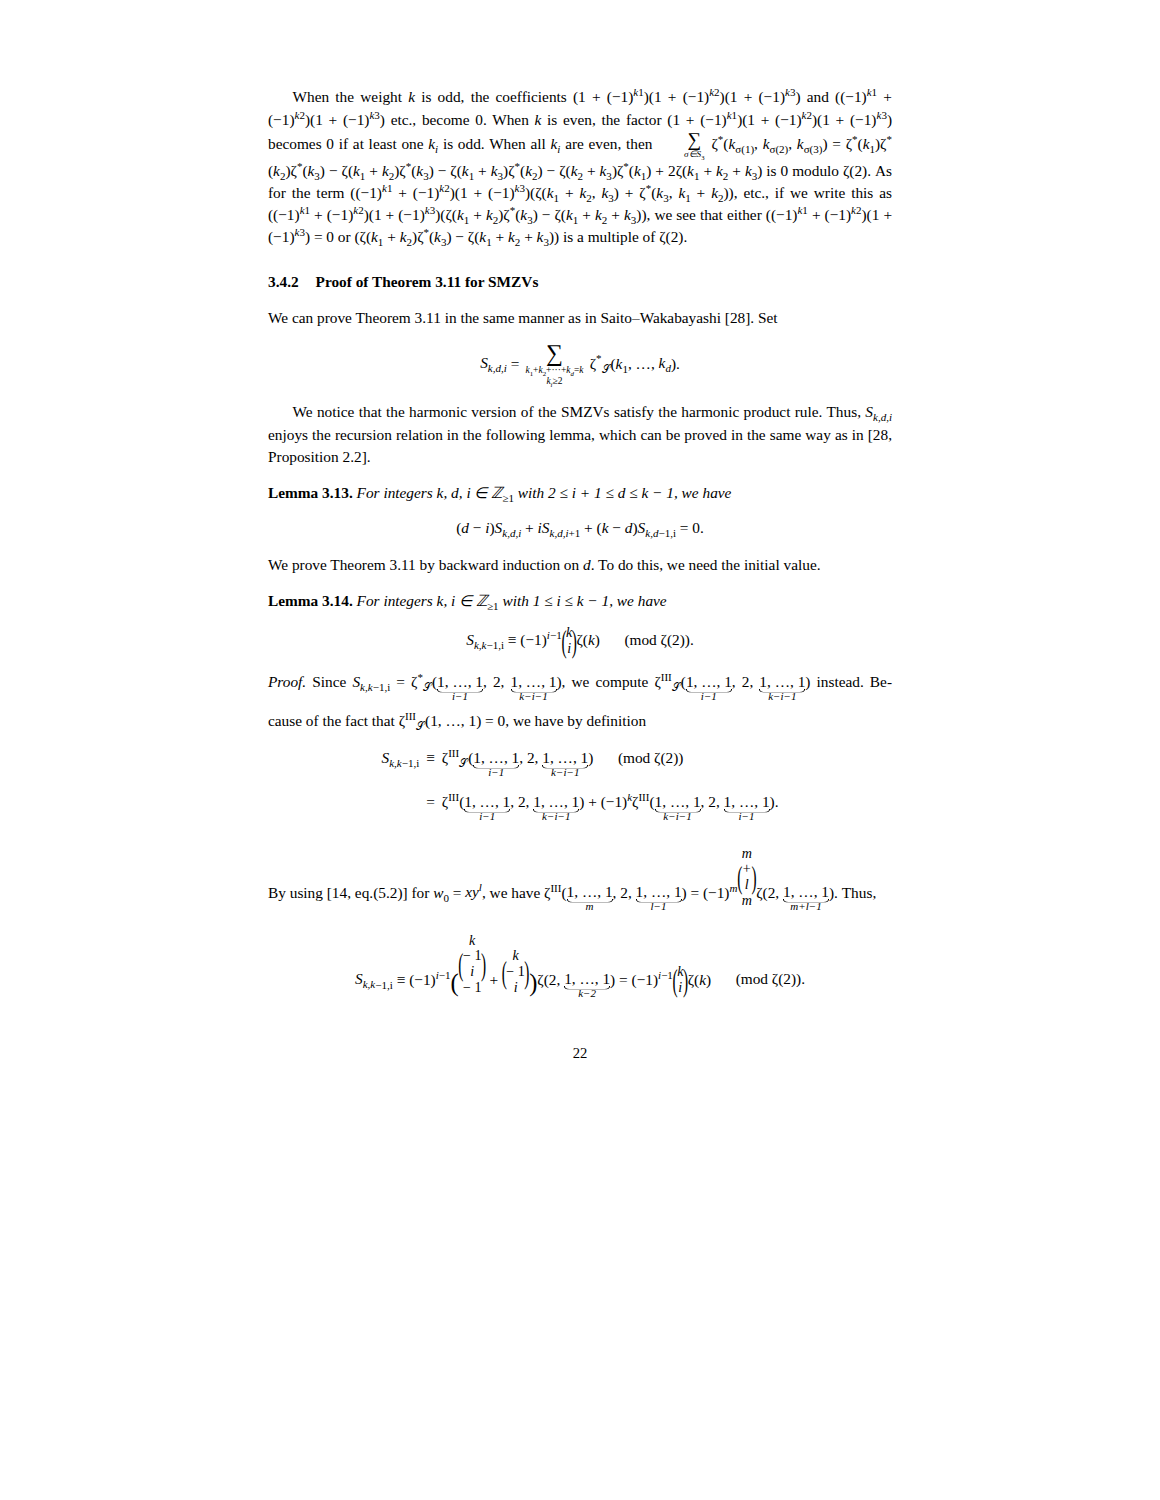When the weight k is odd, the coefficients (1 + (−1)k1)(1 + (−1)k2)(1 + (−1)k3) and ((−1)k1 + (−1)k2)(1 + (−1)k3) etc., become 0. When k is even, the factor (1 + (−1)k1)(1 + (−1)k2)(1 + (−1)k3) becomes 0 if at least one ki is odd. When all ki are even, then ∑σ∈S3 ζ*(kσ(1), kσ(2), kσ(3)) = ζ*(k1)ζ*(k2)ζ*(k3) − ζ(k1 + k2)ζ*(k3) − ζ(k1 + k3)ζ*(k2) − ζ(k2 + k3)ζ*(k1) + 2ζ(k1 + k2 + k3) is 0 modulo ζ(2). As for the term ((−1)k1 + (−1)k2)(1 + (−1)k3)(ζ(k1 + k2, k3) + ζ*(k3, k1 + k2)), etc., if we write this as ((−1)k1 + (−1)k2)(1 + (−1)k3)(ζ(k1 + k2)ζ*(k3) − ζ(k1 + k2 + k3)), we see that either ((−1)k1 + (−1)k2)(1 + (−1)k3) = 0 or (ζ(k1 + k2)ζ*(k3) − ζ(k1 + k2 + k3)) is a multiple of ζ(2).
3.4.2 Proof of Theorem 3.11 for SMZVs
We can prove Theorem 3.11 in the same manner as in Saito–Wakabayashi [28]. Set
Sk,d,i = ∑k1+k2+···+kd=kki≥2 ζ*𝒮(k1, …, kd).
We notice that the harmonic version of the SMZVs satisfy the harmonic product rule. Thus, Sk,d,i enjoys the recursion relation in the following lemma, which can be proved in the same way as in [28, Proposition 2.2].
Lemma 3.13. For integers k, d, i ∈ ℤ≥1 with 2 ≤ i + 1 ≤ d ≤ k − 1, we have
(d − i)Sk,d,i + iSk,d,i+1 + (k − d)Sk,d−1,i = 0.
We prove Theorem 3.11 by backward induction on d. To do this, we need the initial value.
Lemma 3.14. For integers k, i ∈ ℤ≥1 with 1 ≤ i ≤ k − 1, we have
Sk,k−1,i ≡ (−1)i−1(ki) ζ(k)(mod ζ(2)).
Proof. Since Sk,k−1,i = ζ*𝒮(1, …, 1 i−1, 2, 1, …, 1 k−i−1), we compute ζIII𝒮(1, …, 1 i−1, 2, 1, …, 1 k−i−1) instead. Be- cause of the fact that ζIII𝒮(1, …, 1) = 0, we have by definition
Sk,k−1,i
≡
ζIII𝒮(1, …, 1 i−1, 2, 1, …, 1 k−i−1)(mod ζ(2))
=
ζIII(1, …, 1 i−1, 2, 1, …, 1 k−i−1) + (−1)kζIII(1, …, 1 k−i−1, 2, 1, …, 1 i−1).
By using [14, eq.(5.2)] for w0 = xyl, we have ζIII(1, …, 1 m, 2, 1, …, 1 l−1) = (−1)m(m+lm) ζ(2, 1, …, 1 m+l−1). Thus,
Sk,k−1,i ≡ (−1)i−1((k − 1 i − 1) + (k − 1 i)) ζ(2, 1, …, 1 k−2) = (−1)i−1(ki) ζ(k)(mod ζ(2)).
22